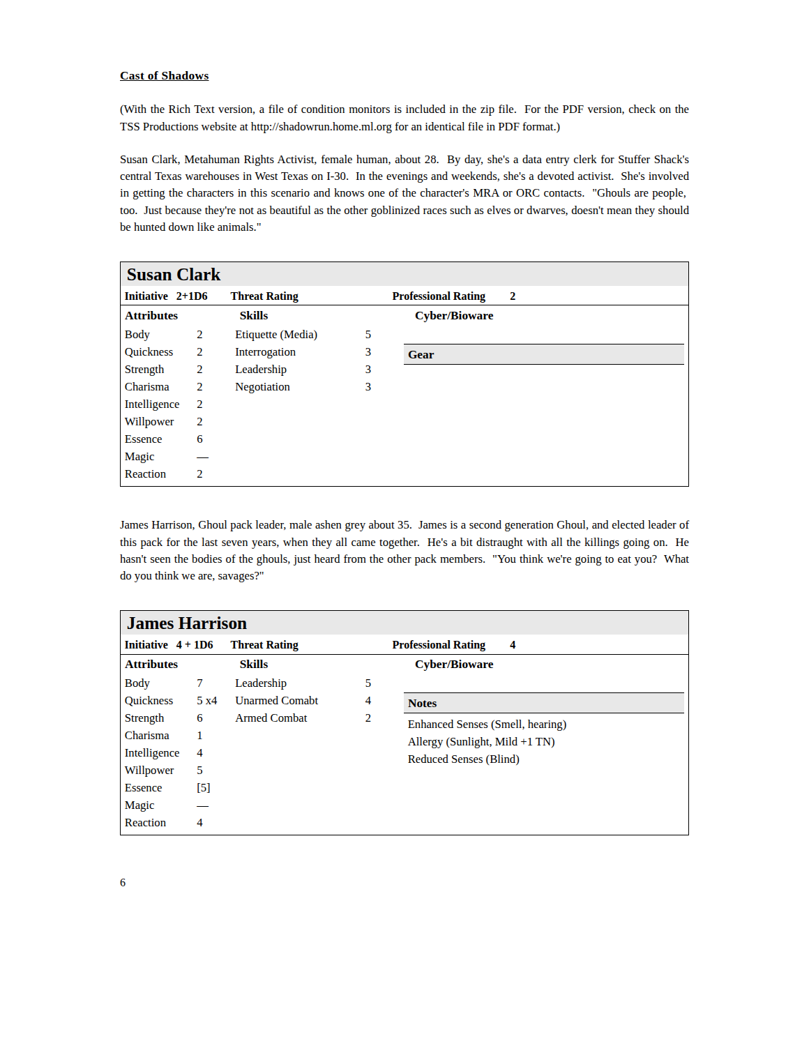Cast of Shadows
(With the Rich Text version, a file of condition monitors is included in the zip file. For the PDF version, check on the TSS Productions website at http://shadowrun.home.ml.org for an identical file in PDF format.)
Susan Clark, Metahuman Rights Activist, female human, about 28. By day, she's a data entry clerk for Stuffer Shack's central Texas warehouses in West Texas on I-30. In the evenings and weekends, she's a devoted activist. She's involved in getting the characters in this scenario and knows one of the character's MRA or ORC contacts. "Ghouls are people, too. Just because they're not as beautiful as the other goblinized races such as elves or dwarves, doesn't mean they should be hunted down like animals."
Susan Clark
Initiative 2+1D6
Threat Rating
Professional Rating2
Attributes
Skills
Cyber/Bioware
Body 2
Quickness 2
Strength 2
Charisma 2
Intelligence 2
Willpower 2
Essence 6
Magic—
Reaction 2
Etiquette (Media) 5
Interrogation 3
Leadership 3
Negotiation 3
Gear
James Harrison, Ghoul pack leader, male ashen grey about 35. James is a second generation Ghoul, and elected leader of this pack for the last seven years, when they all came together. He's a bit distraught with all the killings going on. He hasn't seen the bodies of the ghouls, just heard from the other pack members. "You think we're going to eat you? What do you think we are, savages?"
James Harrison
Initiative 4 + 1D6
Threat Rating
Professional Rating4
Attributes
Skills
Cyber/Bioware
Body 7
Quickness 5 x4
Strength 6
Charisma 1
Intelligence 4
Willpower 5
Essence[5]
Magic—
Reaction 4
Leadership 5
Unarmed Comabt 4
Armed Combat 2
Notes
Enhanced Senses (Smell, hearing)
Allergy (Sunlight, Mild +1 TN)
Reduced Senses (Blind)
6